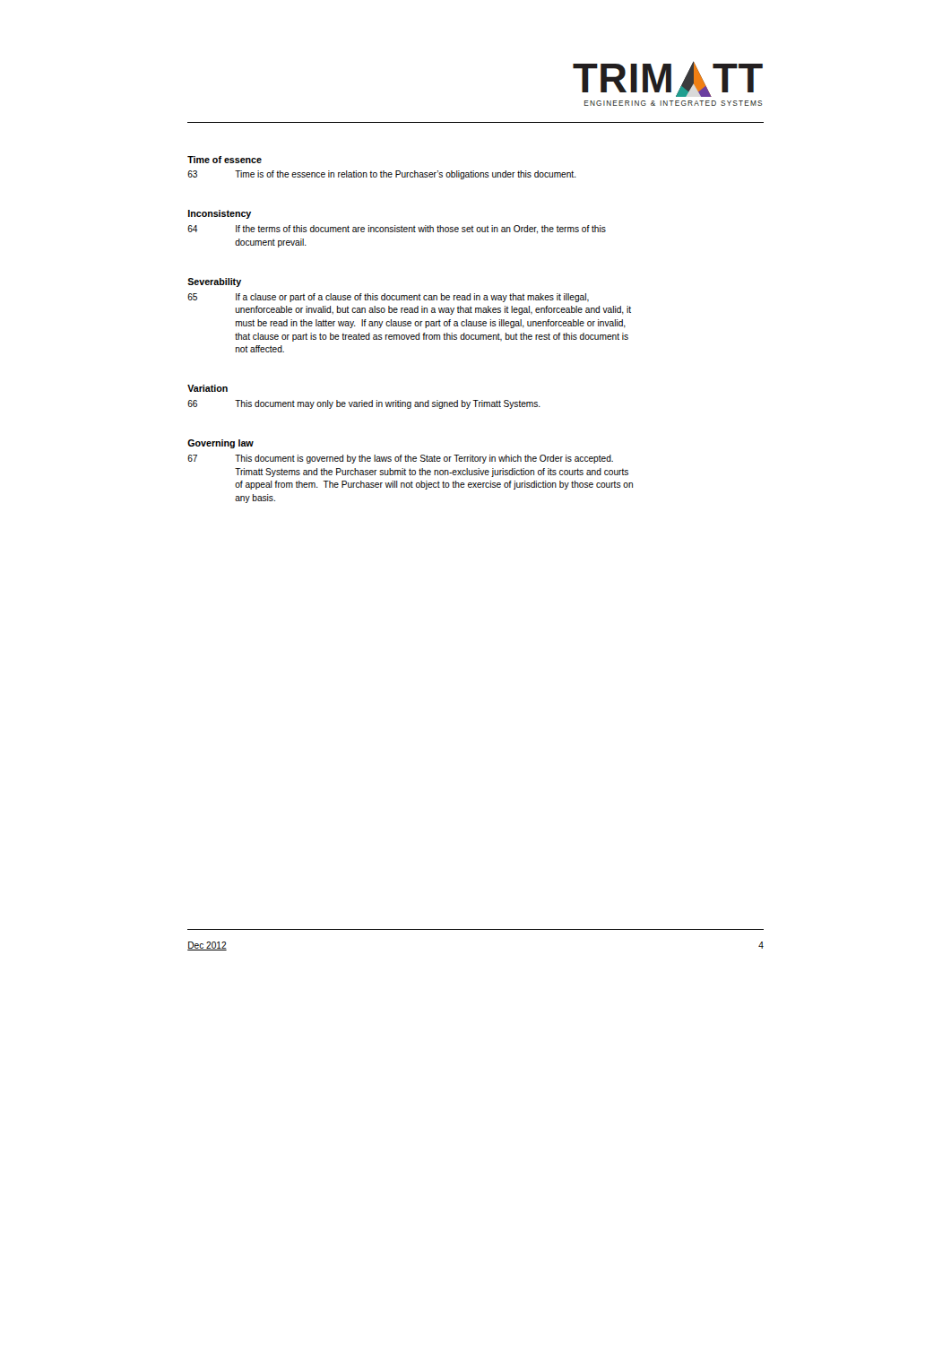TRIM TT
Engineering & Integrated Systems
Time of essence
63
Time is of the essence in relation to the Purchaser’s obligations under this document.
Inconsistency
64
If the terms of this document are inconsistent with those set out in an Order, the terms of this document prevail.
Severability
65
If a clause or part of a clause of this document can be read in a way that makes it illegal, unenforceable or invalid, but can also be read in a way that makes it legal, enforceable and valid, it must be read in the latter way. If any clause or part of a clause is illegal, unenforceable or invalid, that clause or part is to be treated as removed from this document, but the rest of this document is not affected.
Variation
66
This document may only be varied in writing and signed by Trimatt Systems.
Governing law
67
This document is governed by the laws of the State or Territory in which the Order is accepted. Trimatt Systems and the Purchaser submit to the non-exclusive jurisdiction of its courts and courts of appeal from them. The Purchaser will not object to the exercise of jurisdiction by those courts on any basis.
Dec 2012 4